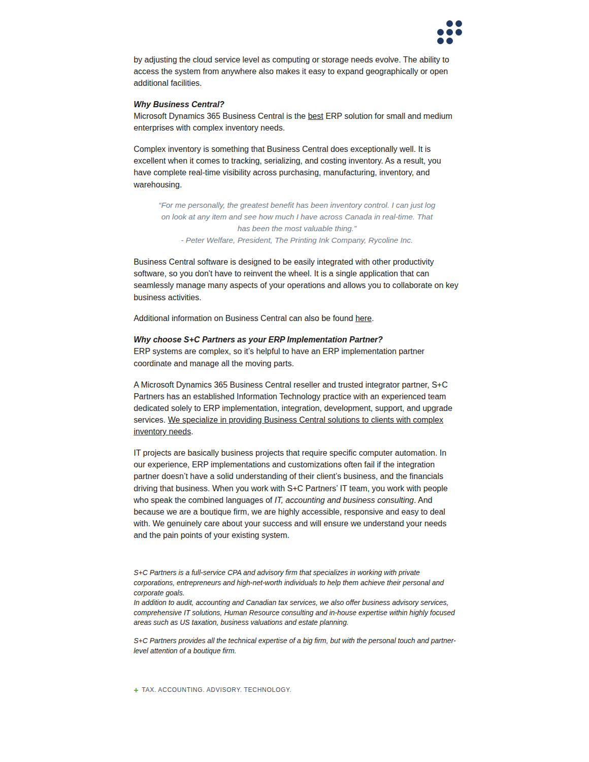by adjusting the cloud service level as computing or storage needs evolve. The ability to access the system from anywhere also makes it easy to expand geographically or open additional facilities.
Why Business Central?
Microsoft Dynamics 365 Business Central is the best ERP solution for small and medium enterprises with complex inventory needs.
Complex inventory is something that Business Central does exceptionally well. It is excellent when it comes to tracking, serializing, and costing inventory. As a result, you have complete real-time visibility across purchasing, manufacturing, inventory, and warehousing.
“For me personally, the greatest benefit has been inventory control. I can just log on look at any item and see how much I have across Canada in real-time. That has been the most valuable thing.” - Peter Welfare, President, The Printing Ink Company, Rycoline Inc.
Business Central software is designed to be easily integrated with other productivity software, so you don't have to reinvent the wheel. It is a single application that can seamlessly manage many aspects of your operations and allows you to collaborate on key business activities.
Additional information on Business Central can also be found here.
Why choose S+C Partners as your ERP Implementation Partner?
ERP systems are complex, so it’s helpful to have an ERP implementation partner coordinate and manage all the moving parts.
A Microsoft Dynamics 365 Business Central reseller and trusted integrator partner, S+C Partners has an established Information Technology practice with an experienced team dedicated solely to ERP implementation, integration, development, support, and upgrade services. We specialize in providing Business Central solutions to clients with complex inventory needs.
IT projects are basically business projects that require specific computer automation. In our experience, ERP implementations and customizations often fail if the integration partner doesn’t have a solid understanding of their client’s business, and the financials driving that business. When you work with S+C Partners’ IT team, you work with people who speak the combined languages of IT, accounting and business consulting. And because we are a boutique firm, we are highly accessible, responsive and easy to deal with. We genuinely care about your success and will ensure we understand your needs and the pain points of your existing system.
S+C Partners is a full-service CPA and advisory firm that specializes in working with private corporations, entrepreneurs and high-net-worth individuals to help them achieve their personal and corporate goals.
In addition to audit, accounting and Canadian tax services, we also offer business advisory services, comprehensive IT solutions, Human Resource consulting and in-house expertise within highly focused areas such as US taxation, business valuations and estate planning.
S+C Partners provides all the technical expertise of a big firm, but with the personal touch and partner-level attention of a boutique firm.
+ TAX. ACCOUNTING. ADVISORY. TECHNOLOGY.